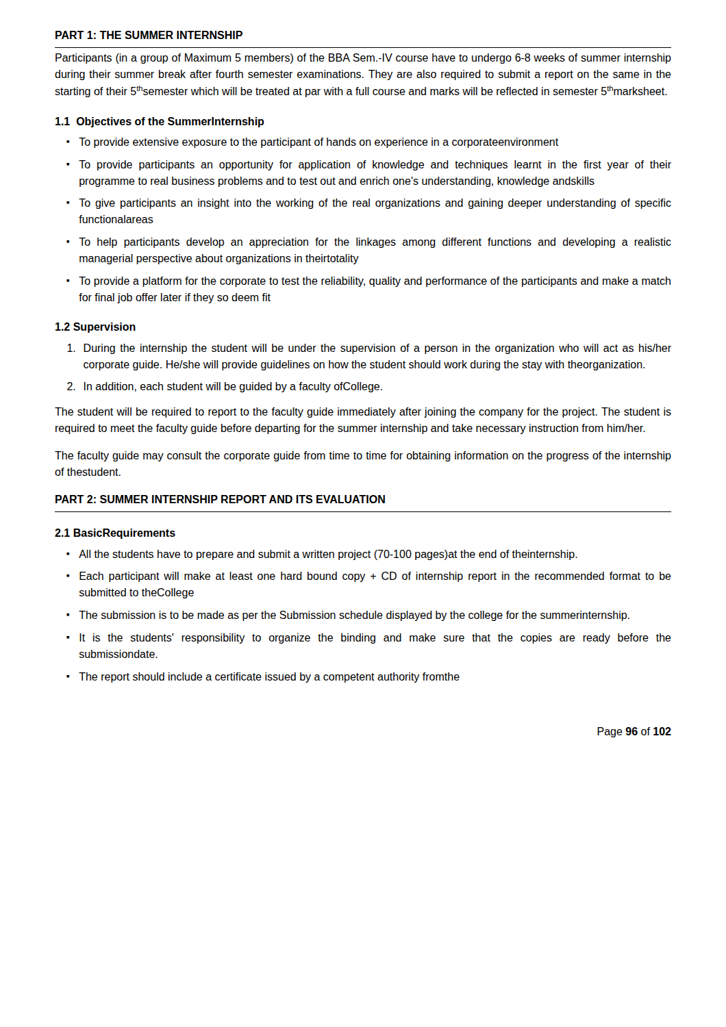PART 1: THE SUMMER INTERNSHIP
Participants (in a group of Maximum 5 members) of the BBA Sem.-IV course have to undergo 6-8 weeks of summer internship during their summer break after fourth semester examinations. They are also required to submit a report on the same in the starting of their 5thsemester which will be treated at par with a full course and marks will be reflected in semester 5thmarksheet.
1.1 Objectives of the SummerInternship
To provide extensive exposure to the participant of hands on experience in a corporateenvironment
To provide participants an opportunity for application of knowledge and techniques learnt in the first year of their programme to real business problems and to test out and enrich one's understanding, knowledge andskills
To give participants an insight into the working of the real organizations and gaining deeper understanding of specific functionalareas
To help participants develop an appreciation for the linkages among different functions and developing a realistic managerial perspective about organizations in theirtotality
To provide a platform for the corporate to test the reliability, quality and performance of the participants and make a match for final job offer later if they so deem fit
1.2 Supervision
During the internship the student will be under the supervision of a person in the organization who will act as his/her corporate guide. He/she will provide guidelines on how the student should work during the stay with theorganization.
In addition, each student will be guided by a faculty ofCollege.
The student will be required to report to the faculty guide immediately after joining the company for the project. The student is required to meet the faculty guide before departing for the summer internship and take necessary instruction from him/her.
The faculty guide may consult the corporate guide from time to time for obtaining information on the progress of the internship of thestudent.
PART 2: SUMMER INTERNSHIP REPORT AND ITS EVALUATION
2.1 BasicRequirements
All the students have to prepare and submit a written project (70-100 pages)at the end of theinternship.
Each participant will make at least one hard bound copy + CD of internship report in the recommended format to be submitted to theCollege
The submission is to be made as per the Submission schedule displayed by the college for the summerinternship.
It is the students' responsibility to organize the binding and make sure that the copies are ready before the submissiondate.
The report should include a certificate issued by a competent authority fromthe
Page 96 of 102